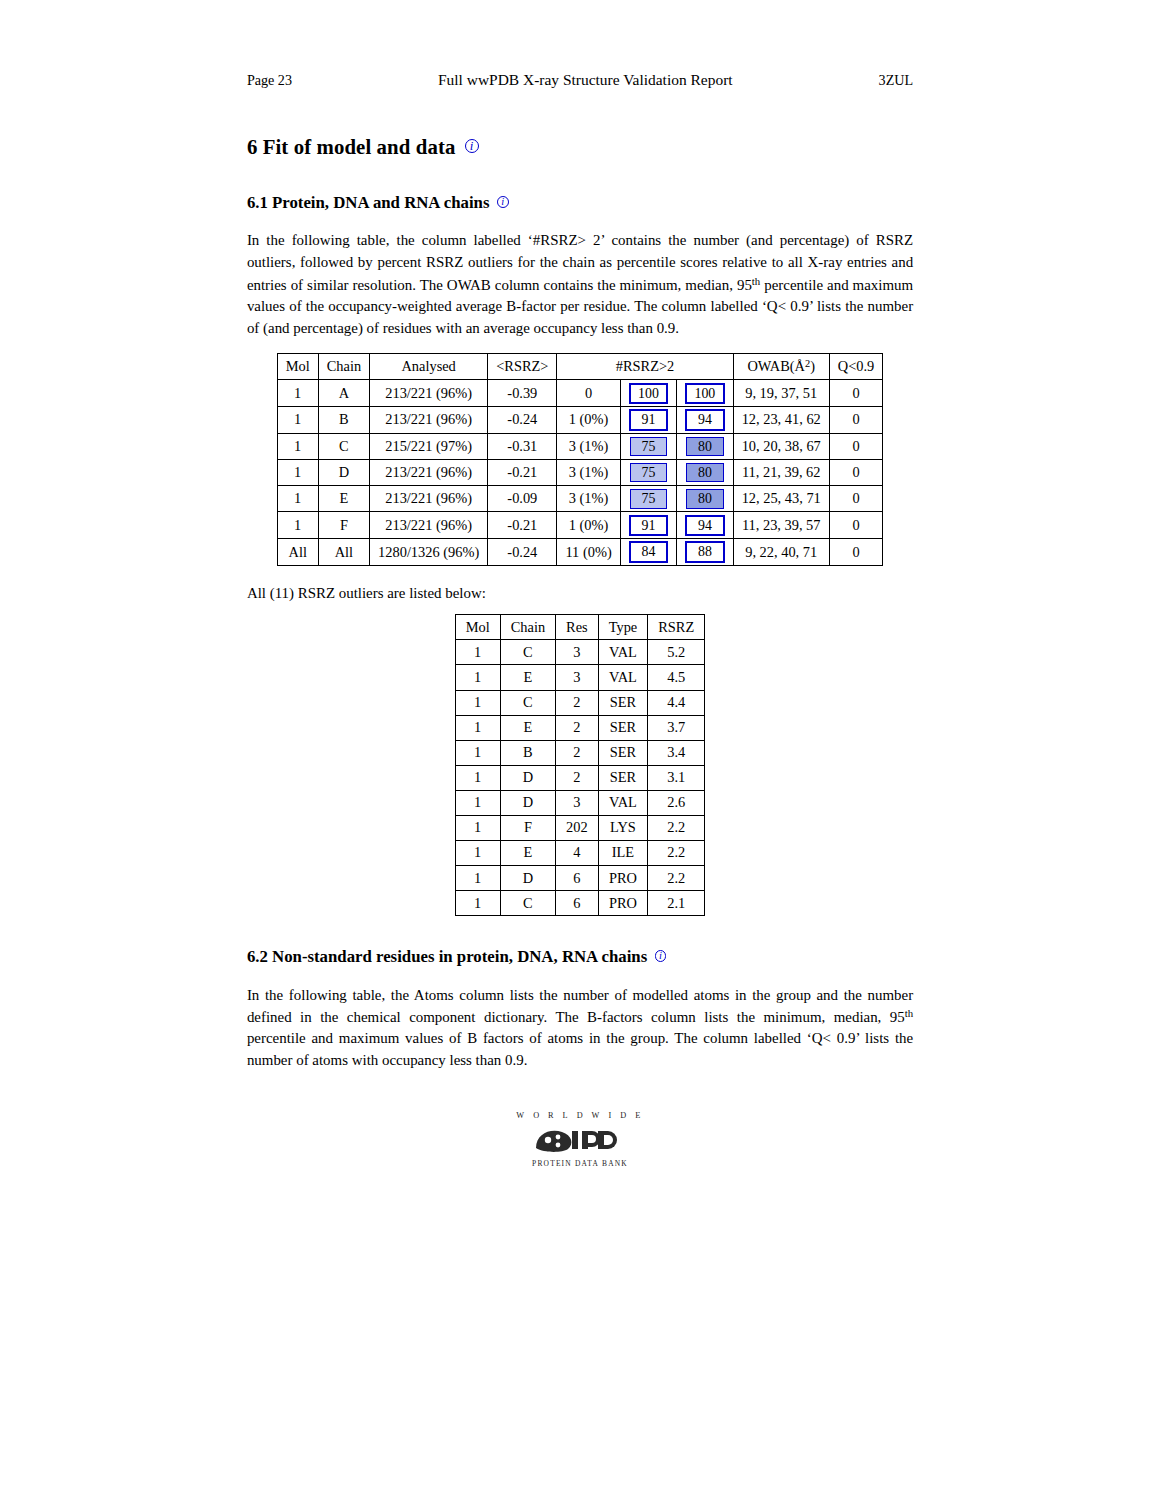Page 23
Full wwPDB X-ray Structure Validation Report
3ZUL
6 Fit of model and data i
6.1 Protein, DNA and RNA chains i
In the following table, the column labelled ‘#RSRZ> 2’ contains the number (and percentage) of RSRZ outliers, followed by percent RSRZ outliers for the chain as percentile scores relative to all X-ray entries and entries of similar resolution. The OWAB column contains the minimum, median, 95th percentile and maximum values of the occupancy-weighted average B-factor per residue. The column labelled ‘Q< 0.9’ lists the number of (and percentage) of residues with an average occupancy less than 0.9.
| Mol | Chain | Analysed | <RSRZ> | #RSRZ>2 | OWAB(Å 2 ) | Q<0.9 |
| --- | --- | --- | --- | --- | --- | --- |
| 1 | A | 213/221 (96%) | -0.39 | 0 | 100 | 100 | 9, 19, 37, 51 | 0 |
| 1 | B | 213/221 (96%) | -0.24 | 1 (0%) | 91 | 94 | 12, 23, 41, 62 | 0 |
| 1 | C | 215/221 (97%) | -0.31 | 3 (1%) | 75 | 80 | 10, 20, 38, 67 | 0 |
| 1 | D | 213/221 (96%) | -0.21 | 3 (1%) | 75 | 80 | 11, 21, 39, 62 | 0 |
| 1 | E | 213/221 (96%) | -0.09 | 3 (1%) | 75 | 80 | 12, 25, 43, 71 | 0 |
| 1 | F | 213/221 (96%) | -0.21 | 1 (0%) | 91 | 94 | 11, 23, 39, 57 | 0 |
| All | All | 1280/1326 (96%) | -0.24 | 11 (0%) | 84 | 88 | 9, 22, 40, 71 | 0 |
All (11) RSRZ outliers are listed below:
| Mol | Chain | Res | Type | RSRZ |
| --- | --- | --- | --- | --- |
| 1 | C | 3 | VAL | 5.2 |
| 1 | E | 3 | VAL | 4.5 |
| 1 | C | 2 | SER | 4.4 |
| 1 | E | 2 | SER | 3.7 |
| 1 | B | 2 | SER | 3.4 |
| 1 | D | 2 | SER | 3.1 |
| 1 | D | 3 | VAL | 2.6 |
| 1 | F | 202 | LYS | 2.2 |
| 1 | E | 4 | ILE | 2.2 |
| 1 | D | 6 | PRO | 2.2 |
| 1 | C | 6 | PRO | 2.1 |
6.2 Non-standard residues in protein, DNA, RNA chains i
In the following table, the Atoms column lists the number of modelled atoms in the group and the number defined in the chemical component dictionary. The B-factors column lists the minimum, median, 95th percentile and maximum values of B factors of atoms in the group. The column labelled ‘Q< 0.9’ lists the number of atoms with occupancy less than 0.9.
W O R L D W I D E
PROTEIN DATA BANK